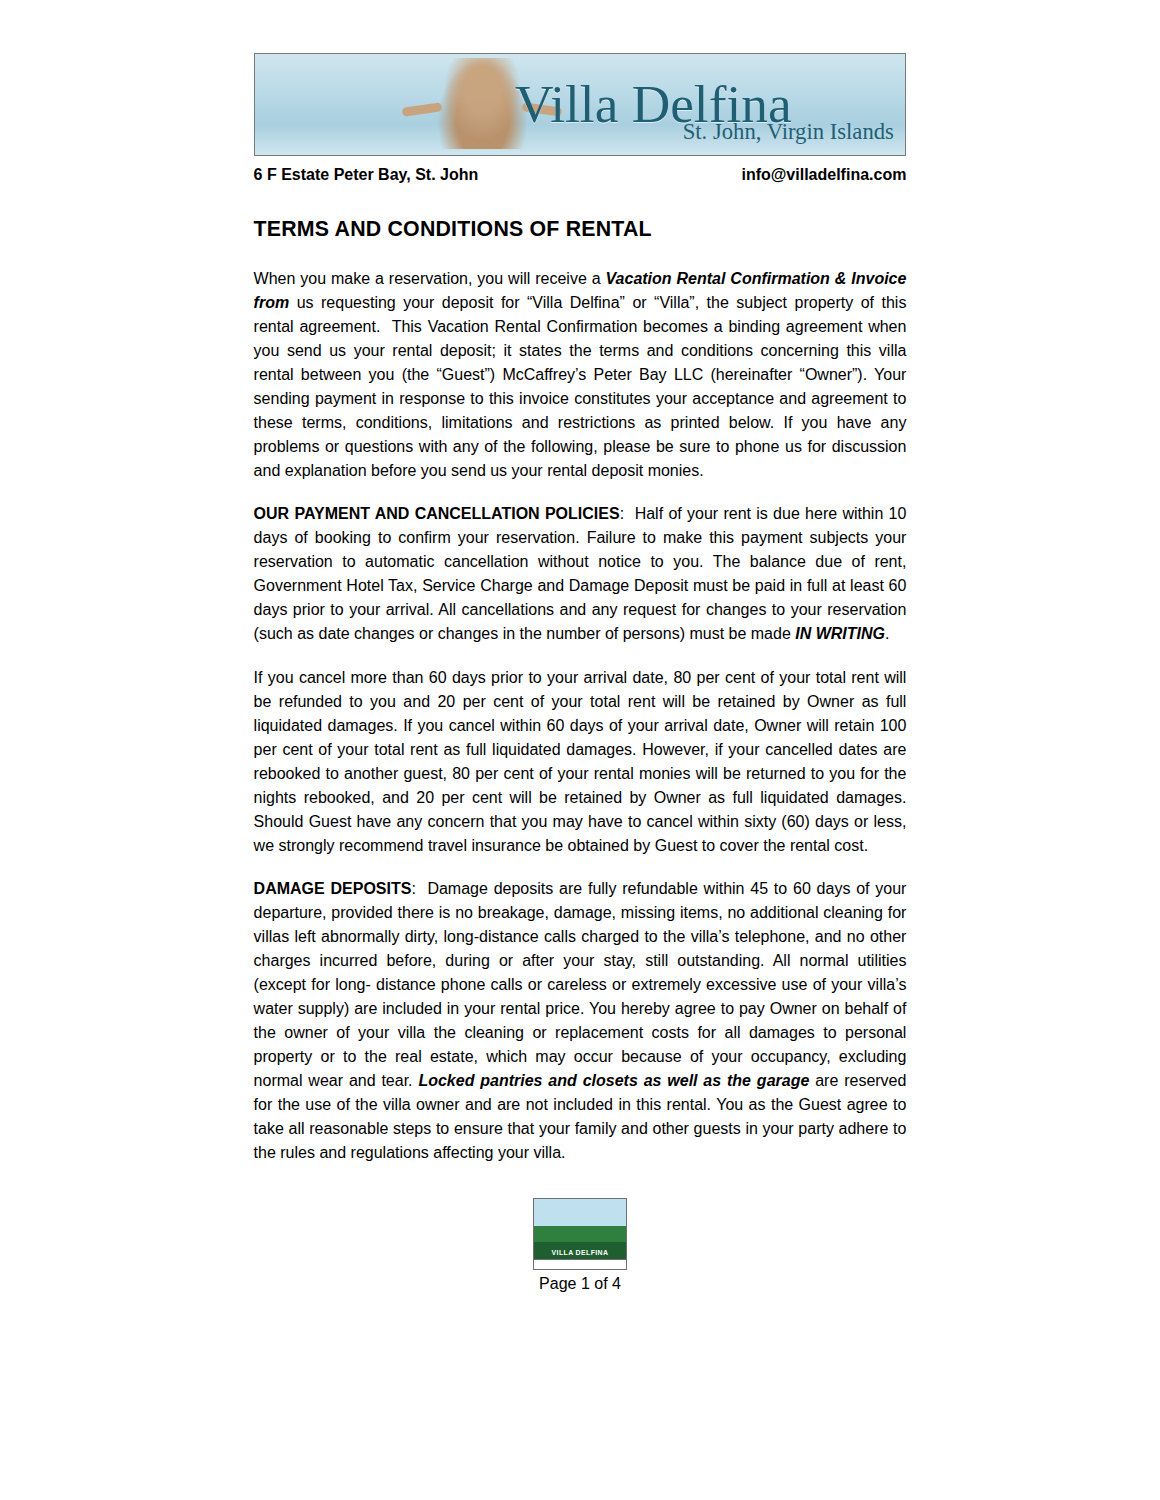Villa Delfina
St. John, Virgin Islands
6 F Estate Peter Bay, St. John info@villadelfina.com
TERMS AND CONDITIONS OF RENTAL
When you make a reservation, you will receive a Vacation Rental Confirmation & Invoice from us requesting your deposit for “Villa Delfina” or “Villa”, the subject property of this rental agreement. This Vacation Rental Confirmation becomes a binding agreement when you send us your rental deposit; it states the terms and conditions concerning this villa rental between you (the “Guest”) McCaffrey’s Peter Bay LLC (hereinafter “Owner”). Your sending payment in response to this invoice constitutes your acceptance and agreement to these terms, conditions, limitations and restrictions as printed below. If you have any problems or questions with any of the following, please be sure to phone us for discussion and explanation before you send us your rental deposit monies.
OUR PAYMENT AND CANCELLATION POLICIES: Half of your rent is due here within 10 days of booking to confirm your reservation. Failure to make this payment subjects your reservation to automatic cancellation without notice to you. The balance due of rent, Government Hotel Tax, Service Charge and Damage Deposit must be paid in full at least 60 days prior to your arrival. All cancellations and any request for changes to your reservation (such as date changes or changes in the number of persons) must be made IN WRITING.
If you cancel more than 60 days prior to your arrival date, 80 per cent of your total rent will be refunded to you and 20 per cent of your total rent will be retained by Owner as full liquidated damages. If you cancel within 60 days of your arrival date, Owner will retain 100 per cent of your total rent as full liquidated damages. However, if your cancelled dates are rebooked to another guest, 80 per cent of your rental monies will be returned to you for the nights rebooked, and 20 per cent will be retained by Owner as full liquidated damages. Should Guest have any concern that you may have to cancel within sixty (60) days or less, we strongly recommend travel insurance be obtained by Guest to cover the rental cost.
DAMAGE DEPOSITS: Damage deposits are fully refundable within 45 to 60 days of your departure, provided there is no breakage, damage, missing items, no additional cleaning for villas left abnormally dirty, long-distance calls charged to the villa’s telephone, and no other charges incurred before, during or after your stay, still outstanding. All normal utilities (except for long- distance phone calls or careless or extremely excessive use of your villa’s water supply) are included in your rental price. You hereby agree to pay Owner on behalf of the owner of your villa the cleaning or replacement costs for all damages to personal property or to the real estate, which may occur because of your occupancy, excluding normal wear and tear. Locked pantries and closets as well as the garage are reserved for the use of the villa owner and are not included in this rental. You as the Guest agree to take all reasonable steps to ensure that your family and other guests in your party adhere to the rules and regulations affecting your villa.
Page 1 of 4